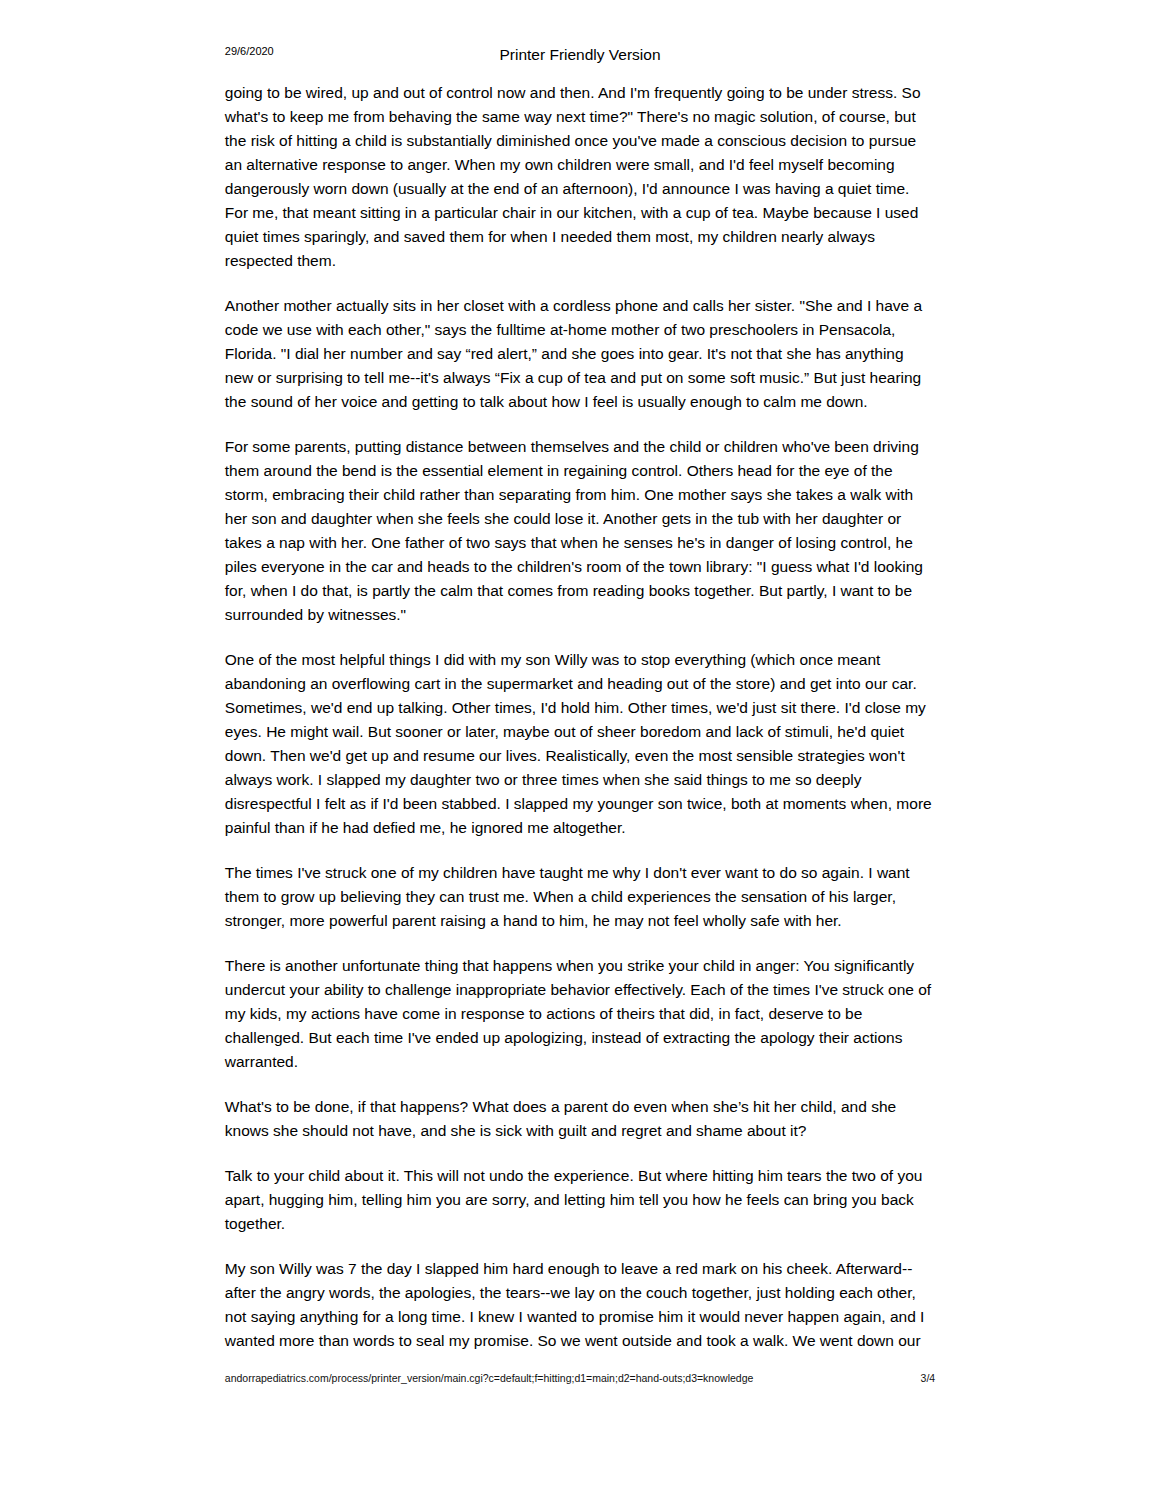29/6/2020 Printer Friendly Version
going to be wired, up and out of control now and then. And I'm frequently going to be under stress. So what's to keep me from behaving the same way next time?" There's no magic solution, of course, but the risk of hitting a child is substantially diminished once you've made a conscious decision to pursue an alternative response to anger. When my own children were small, and I'd feel myself becoming dangerously worn down (usually at the end of an afternoon), I'd announce I was having a quiet time. For me, that meant sitting in a particular chair in our kitchen, with a cup of tea. Maybe because I used quiet times sparingly, and saved them for when I needed them most, my children nearly always respected them.
Another mother actually sits in her closet with a cordless phone and calls her sister. "She and I have a code we use with each other," says the fulltime at-home mother of two preschoolers in Pensacola, Florida. "I dial her number and say “red alert,” and she goes into gear. It's not that she has anything new or surprising to tell me--it's always “Fix a cup of tea and put on some soft music.” But just hearing the sound of her voice and getting to talk about how I feel is usually enough to calm me down.
For some parents, putting distance between themselves and the child or children who've been driving them around the bend is the essential element in regaining control. Others head for the eye of the storm, embracing their child rather than separating from him. One mother says she takes a walk with her son and daughter when she feels she could lose it. Another gets in the tub with her daughter or takes a nap with her. One father of two says that when he senses he's in danger of losing control, he piles everyone in the car and heads to the children's room of the town library: "I guess what I'd looking for, when I do that, is partly the calm that comes from reading books together. But partly, I want to be surrounded by witnesses."
One of the most helpful things I did with my son Willy was to stop everything (which once meant abandoning an overflowing cart in the supermarket and heading out of the store) and get into our car. Sometimes, we'd end up talking. Other times, I'd hold him. Other times, we'd just sit there. I'd close my eyes. He might wail. But sooner or later, maybe out of sheer boredom and lack of stimuli, he'd quiet down. Then we'd get up and resume our lives. Realistically, even the most sensible strategies won't always work. I slapped my daughter two or three times when she said things to me so deeply disrespectful I felt as if I'd been stabbed. I slapped my younger son twice, both at moments when, more painful than if he had defied me, he ignored me altogether.
The times I've struck one of my children have taught me why I don't ever want to do so again. I want them to grow up believing they can trust me. When a child experiences the sensation of his larger, stronger, more powerful parent raising a hand to him, he may not feel wholly safe with her.
There is another unfortunate thing that happens when you strike your child in anger: You significantly undercut your ability to challenge inappropriate behavior effectively. Each of the times I've struck one of my kids, my actions have come in response to actions of theirs that did, in fact, deserve to be challenged. But each time I've ended up apologizing, instead of extracting the apology their actions warranted.
What's to be done, if that happens? What does a parent do even when she’s hit her child, and she knows she should not have, and she is sick with guilt and regret and shame about it?
Talk to your child about it. This will not undo the experience. But where hitting him tears the two of you apart, hugging him, telling him you are sorry, and letting him tell you how he feels can bring you back together.
My son Willy was 7 the day I slapped him hard enough to leave a red mark on his cheek. Afterward--after the angry words, the apologies, the tears--we lay on the couch together, just holding each other, not saying anything for a long time. I knew I wanted to promise him it would never happen again, and I wanted more than words to seal my promise. So we went outside and took a walk. We went down our
andorrapediatrics.com/process/printer_version/main.cgi?c=default;f=hitting;d1=main;d2=hand-outs;d3=knowledge 3/4